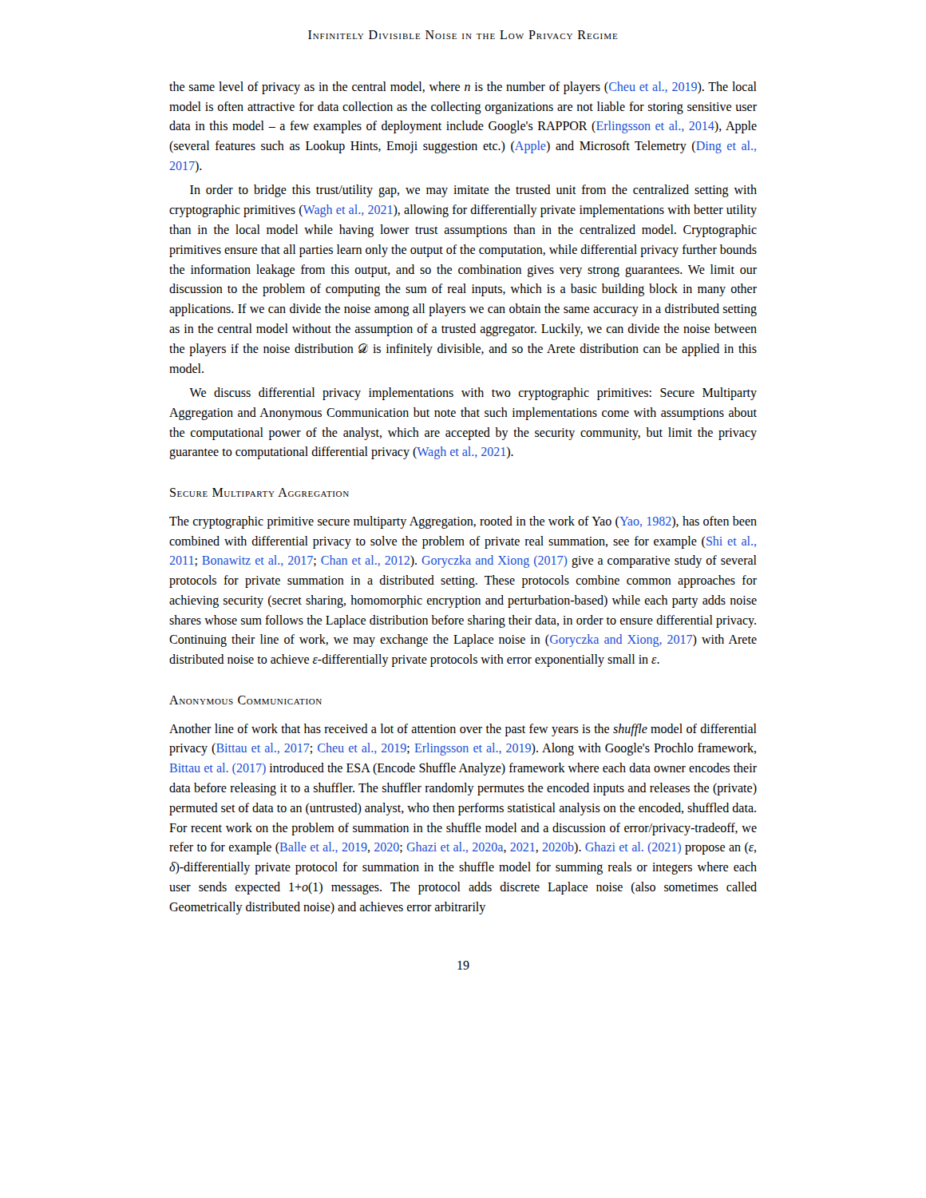Infinitely Divisible Noise in the Low Privacy Regime
the same level of privacy as in the central model, where n is the number of players (Cheu et al., 2019). The local model is often attractive for data collection as the collecting organizations are not liable for storing sensitive user data in this model – a few examples of deployment include Google's RAPPOR (Erlingsson et al., 2014), Apple (several features such as Lookup Hints, Emoji suggestion etc.) (Apple) and Microsoft Telemetry (Ding et al., 2017).
In order to bridge this trust/utility gap, we may imitate the trusted unit from the centralized setting with cryptographic primitives (Wagh et al., 2021), allowing for differentially private implementations with better utility than in the local model while having lower trust assumptions than in the centralized model. Cryptographic primitives ensure that all parties learn only the output of the computation, while differential privacy further bounds the information leakage from this output, and so the combination gives very strong guarantees. We limit our discussion to the problem of computing the sum of real inputs, which is a basic building block in many other applications. If we can divide the noise among all players we can obtain the same accuracy in a distributed setting as in the central model without the assumption of a trusted aggregator. Luckily, we can divide the noise between the players if the noise distribution 𝒟 is infinitely divisible, and so the Arete distribution can be applied in this model.
We discuss differential privacy implementations with two cryptographic primitives: Secure Multiparty Aggregation and Anonymous Communication but note that such implementations come with assumptions about the computational power of the analyst, which are accepted by the security community, but limit the privacy guarantee to computational differential privacy (Wagh et al., 2021).
Secure Multiparty Aggregation
The cryptographic primitive secure multiparty Aggregation, rooted in the work of Yao (Yao, 1982), has often been combined with differential privacy to solve the problem of private real summation, see for example (Shi et al., 2011; Bonawitz et al., 2017; Chan et al., 2012). Goryczka and Xiong (2017) give a comparative study of several protocols for private summation in a distributed setting. These protocols combine common approaches for achieving security (secret sharing, homomorphic encryption and perturbation-based) while each party adds noise shares whose sum follows the Laplace distribution before sharing their data, in order to ensure differential privacy. Continuing their line of work, we may exchange the Laplace noise in (Goryczka and Xiong, 2017) with Arete distributed noise to achieve ε-differentially private protocols with error exponentially small in ε.
Anonymous Communication
Another line of work that has received a lot of attention over the past few years is the shuffle model of differential privacy (Bittau et al., 2017; Cheu et al., 2019; Erlingsson et al., 2019). Along with Google's Prochlo framework, Bittau et al. (2017) introduced the ESA (Encode Shuffle Analyze) framework where each data owner encodes their data before releasing it to a shuffler. The shuffler randomly permutes the encoded inputs and releases the (private) permuted set of data to an (untrusted) analyst, who then performs statistical analysis on the encoded, shuffled data. For recent work on the problem of summation in the shuffle model and a discussion of error/privacy-tradeoff, we refer to for example (Balle et al., 2019, 2020; Ghazi et al., 2020a, 2021, 2020b). Ghazi et al. (2021) propose an (ε, δ)-differentially private protocol for summation in the shuffle model for summing reals or integers where each user sends expected 1+o(1) messages. The protocol adds discrete Laplace noise (also sometimes called Geometrically distributed noise) and achieves error arbitrarily
19